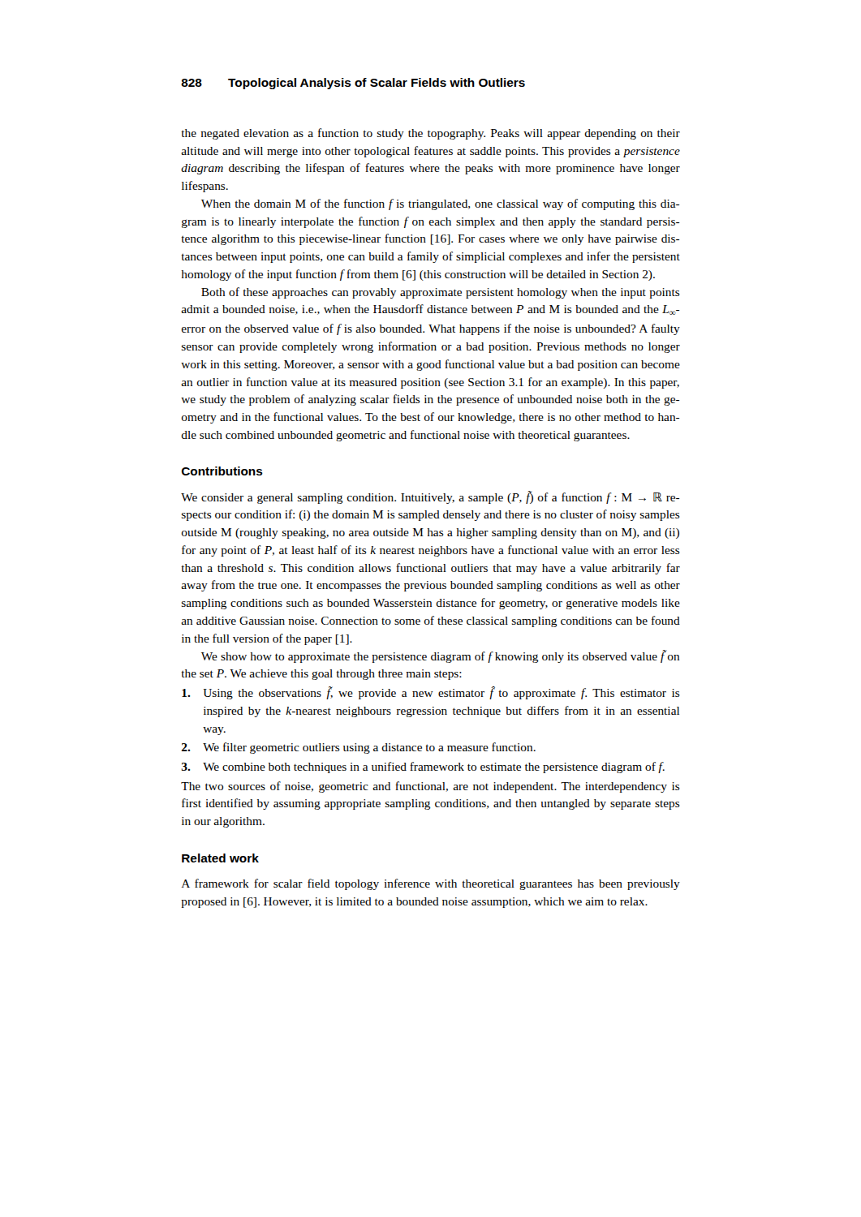828 Topological Analysis of Scalar Fields with Outliers
the negated elevation as a function to study the topography. Peaks will appear depending on their altitude and will merge into other topological features at saddle points. This provides a persistence diagram describing the lifespan of features where the peaks with more prominence have longer lifespans.
When the domain M of the function f is triangulated, one classical way of computing this diagram is to linearly interpolate the function f on each simplex and then apply the standard persistence algorithm to this piecewise-linear function [16]. For cases where we only have pairwise distances between input points, one can build a family of simplicial complexes and infer the persistent homology of the input function f from them [6] (this construction will be detailed in Section 2).
Both of these approaches can provably approximate persistent homology when the input points admit a bounded noise, i.e., when the Hausdorff distance between P and M is bounded and the L∞-error on the observed value of f is also bounded. What happens if the noise is unbounded? A faulty sensor can provide completely wrong information or a bad position. Previous methods no longer work in this setting. Moreover, a sensor with a good functional value but a bad position can become an outlier in function value at its measured position (see Section 3.1 for an example). In this paper, we study the problem of analyzing scalar fields in the presence of unbounded noise both in the geometry and in the functional values. To the best of our knowledge, there is no other method to handle such combined unbounded geometric and functional noise with theoretical guarantees.
Contributions
We consider a general sampling condition. Intuitively, a sample (P, f̃) of a function f : M → ℝ respects our condition if: (i) the domain M is sampled densely and there is no cluster of noisy samples outside M (roughly speaking, no area outside M has a higher sampling density than on M), and (ii) for any point of P, at least half of its k nearest neighbors have a functional value with an error less than a threshold s. This condition allows functional outliers that may have a value arbitrarily far away from the true one. It encompasses the previous bounded sampling conditions as well as other sampling conditions such as bounded Wasserstein distance for geometry, or generative models like an additive Gaussian noise. Connection to some of these classical sampling conditions can be found in the full version of the paper [1].
We show how to approximate the persistence diagram of f knowing only its observed value f̃ on the set P. We achieve this goal through three main steps:
Using the observations f̃, we provide a new estimator f̂ to approximate f. This estimator is inspired by the k-nearest neighbours regression technique but differs from it in an essential way.
We filter geometric outliers using a distance to a measure function.
We combine both techniques in a unified framework to estimate the persistence diagram of f.
The two sources of noise, geometric and functional, are not independent. The interdependency is first identified by assuming appropriate sampling conditions, and then untangled by separate steps in our algorithm.
Related work
A framework for scalar field topology inference with theoretical guarantees has been previously proposed in [6]. However, it is limited to a bounded noise assumption, which we aim to relax.